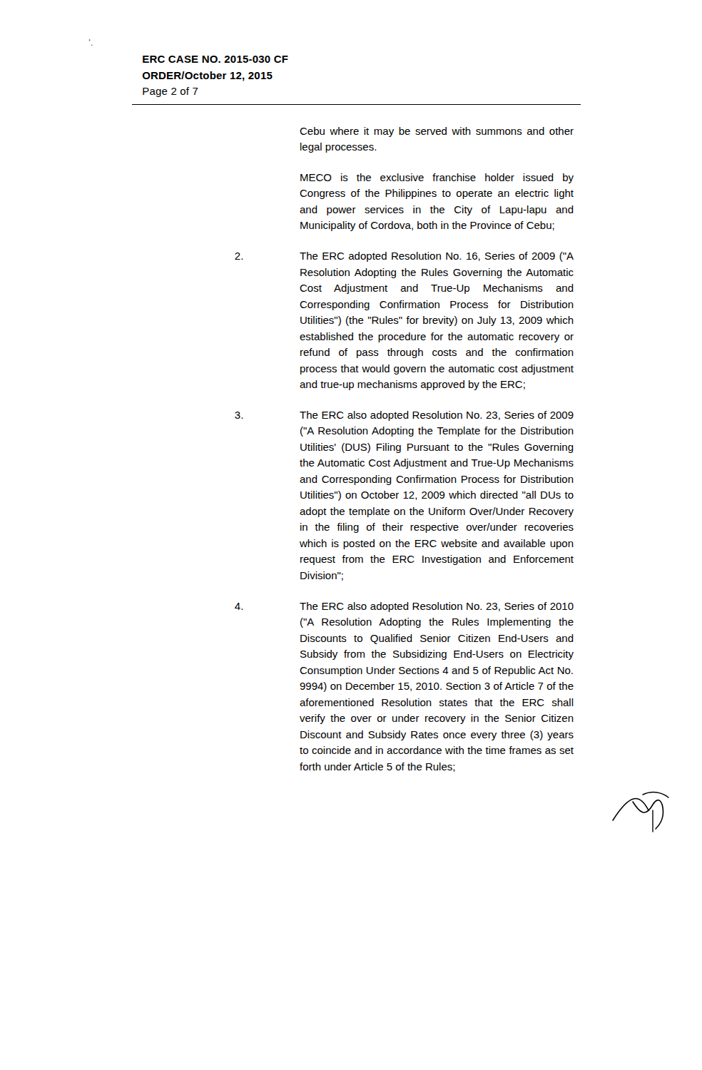'.
ERC CASE NO. 2015-030 CF
ORDER/October 12, 2015
Page 2 of 7
Cebu where it may be served with summons and other legal processes.
MECO is the exclusive franchise holder issued by Congress of the Philippines to operate an electric light and power services in the City of Lapu-lapu and Municipality of Cordova, both in the Province of Cebu;
2. The ERC adopted Resolution No. 16, Series of 2009 ("A Resolution Adopting the Rules Governing the Automatic Cost Adjustment and True-Up Mechanisms and Corresponding Confirmation Process for Distribution Utilities") (the "Rules" for brevity) on July 13, 2009 which established the procedure for the automatic recovery or refund of pass through costs and the confirmation process that would govern the automatic cost adjustment and true-up mechanisms approved by the ERC;
3. The ERC also adopted Resolution No. 23, Series of 2009 ("A Resolution Adopting the Template for the Distribution Utilities' (DUS) Filing Pursuant to the "Rules Governing the Automatic Cost Adjustment and True-Up Mechanisms and Corresponding Confirmation Process for Distribution Utilities") on October 12, 2009 which directed "all DUs to adopt the template on the Uniform Over/Under Recovery in the filing of their respective over/under recoveries which is posted on the ERC website and available upon request from the ERC Investigation and Enforcement Division";
4. The ERC also adopted Resolution No. 23, Series of 2010 ("A Resolution Adopting the Rules Implementing the Discounts to Qualified Senior Citizen End-Users and Subsidy from the Subsidizing End-Users on Electricity Consumption Under Sections 4 and 5 of Republic Act No. 9994) on December 15, 2010. Section 3 of Article 7 of the aforementioned Resolution states that the ERC shall verify the over or under recovery in the Senior Citizen Discount and Subsidy Rates once every three (3) years to coincide and in accordance with the time frames as set forth under Article 5 of the Rules;